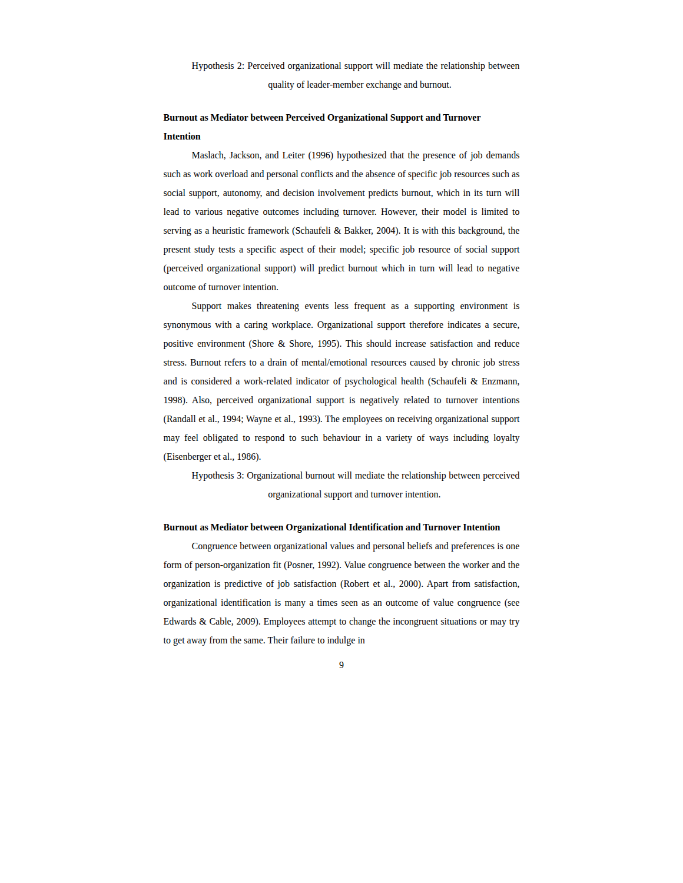Hypothesis 2: Perceived organizational support will mediate the relationship between quality of leader-member exchange and burnout.
Burnout as Mediator between Perceived Organizational Support and Turnover Intention
Maslach, Jackson, and Leiter (1996) hypothesized that the presence of job demands such as work overload and personal conflicts and the absence of specific job resources such as social support, autonomy, and decision involvement predicts burnout, which in its turn will lead to various negative outcomes including turnover. However, their model is limited to serving as a heuristic framework (Schaufeli & Bakker, 2004). It is with this background, the present study tests a specific aspect of their model; specific job resource of social support (perceived organizational support) will predict burnout which in turn will lead to negative outcome of turnover intention.
Support makes threatening events less frequent as a supporting environment is synonymous with a caring workplace. Organizational support therefore indicates a secure, positive environment (Shore & Shore, 1995). This should increase satisfaction and reduce stress. Burnout refers to a drain of mental/emotional resources caused by chronic job stress and is considered a work-related indicator of psychological health (Schaufeli & Enzmann, 1998). Also, perceived organizational support is negatively related to turnover intentions (Randall et al., 1994; Wayne et al., 1993). The employees on receiving organizational support may feel obligated to respond to such behaviour in a variety of ways including loyalty (Eisenberger et al., 1986).
Hypothesis 3: Organizational burnout will mediate the relationship between perceived organizational support and turnover intention.
Burnout as Mediator between Organizational Identification and Turnover Intention
Congruence between organizational values and personal beliefs and preferences is one form of person-organization fit (Posner, 1992). Value congruence between the worker and the organization is predictive of job satisfaction (Robert et al., 2000). Apart from satisfaction, organizational identification is many a times seen as an outcome of value congruence (see Edwards & Cable, 2009). Employees attempt to change the incongruent situations or may try to get away from the same. Their failure to indulge in
9